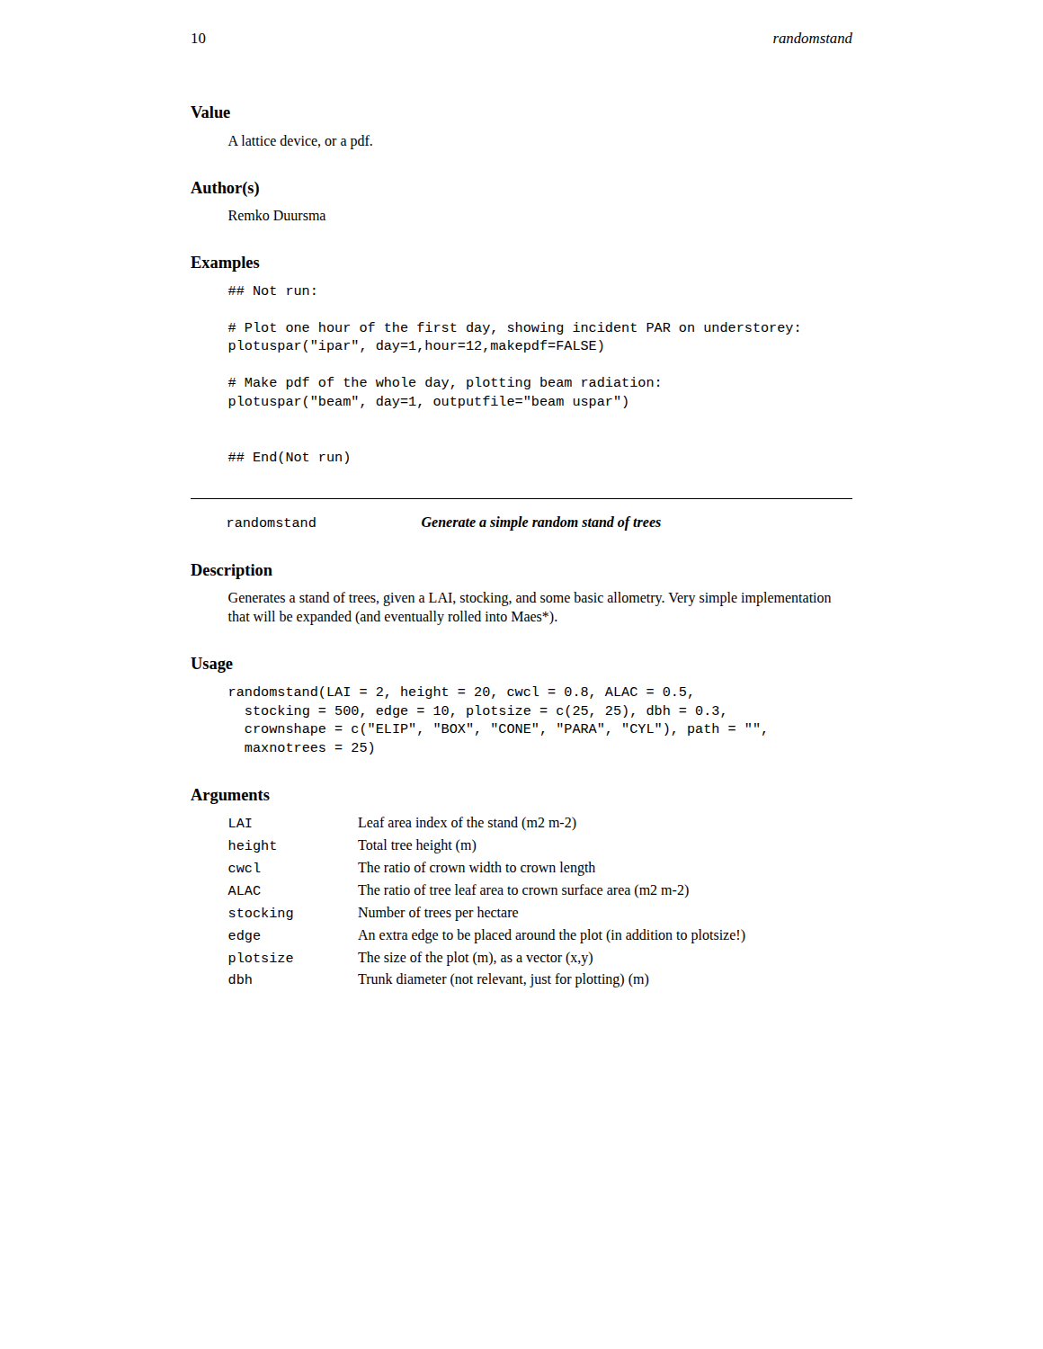10 randomstand
Value
A lattice device, or a pdf.
Author(s)
Remko Duursma
Examples
## Not run: 

# Plot one hour of the first day, showing incident PAR on understorey:
plotuspar("ipar", day=1,hour=12,makepdf=FALSE)

# Make pdf of the whole day, plotting beam radiation:
plotuspar("beam", day=1, outputfile="beam uspar")


## End(Not run)
randomstand Generate a simple random stand of trees
Description
Generates a stand of trees, given a LAI, stocking, and some basic allometry. Very simple implementation that will be expanded (and eventually rolled into Maes*).
Usage
randomstand(LAI = 2, height = 20, cwcl = 0.8, ALAC = 0.5,
  stocking = 500, edge = 10, plotsize = c(25, 25), dbh = 0.3,
  crownshape = c("ELIP", "BOX", "CONE", "PARA", "CYL"), path = "",
  maxnotrees = 25)
Arguments
LAI
Leaf area index of the stand (m2 m-2)
height
Total tree height (m)
cwcl
The ratio of crown width to crown length
ALAC
The ratio of tree leaf area to crown surface area (m2 m-2)
stocking
Number of trees per hectare
edge
An extra edge to be placed around the plot (in addition to plotsize!)
plotsize
The size of the plot (m), as a vector (x,y)
dbh
Trunk diameter (not relevant, just for plotting) (m)